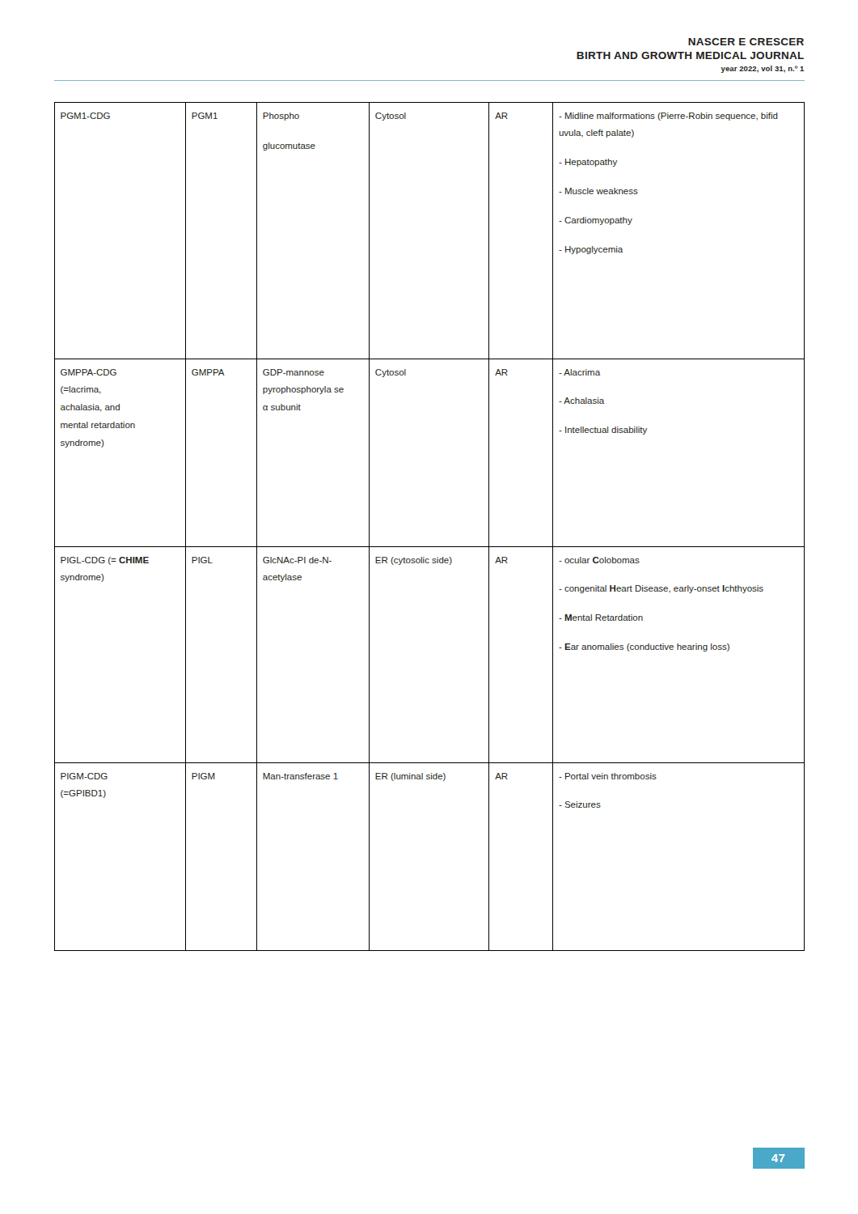NASCER E CRESCER
BIRTH AND GROWTH MEDICAL JOURNAL
year 2022, vol 31, n.º 1
| PGM1-CDG | PGM1 | Phospho glucomutase | Cytosol | AR | - Midline malformations (Pierre-Robin sequence, bifid uvula, cleft palate) - Hepatopathy - Muscle weakness - Cardiomyopathy - Hypoglycemia |
| GMPPA-CDG (=lacrima, achalasia, and mental retardation syndrome) | GMPPA | GDP-mannose pyrophosphoryla se α subunit | Cytosol | AR | - Alacrima - Achalasia - Intellectual disability |
| PIGL-CDG (= CHIME syndrome) | PIGL | GlcNAc-PI de-N-acetylase | ER (cytosolic side) | AR | - ocular C olobomas - congenital H eart Disease, early-onset I chthyosis - M ental Retardation - E ar anomalies (conductive hearing loss) |
| PIGM-CDG (=GPIBD1) | PIGM | Man-transferase 1 | ER (luminal side) | AR | - Portal vein thrombosis - Seizures |
47